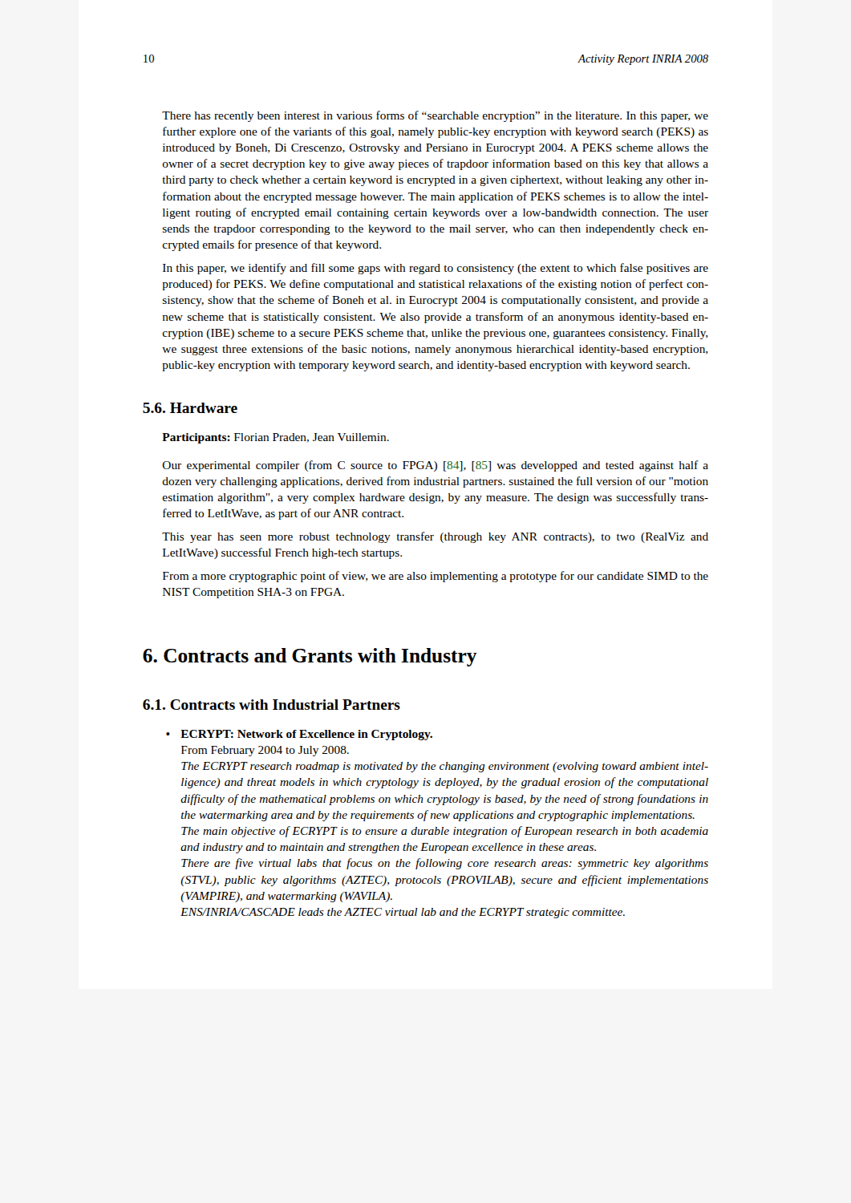10 Activity Report INRIA 2008
There has recently been interest in various forms of “searchable encryption” in the literature. In this paper, we further explore one of the variants of this goal, namely public-key encryption with keyword search (PEKS) as introduced by Boneh, Di Crescenzo, Ostrovsky and Persiano in Eurocrypt 2004. A PEKS scheme allows the owner of a secret decryption key to give away pieces of trapdoor information based on this key that allows a third party to check whether a certain keyword is encrypted in a given ciphertext, without leaking any other information about the encrypted message however. The main application of PEKS schemes is to allow the intelligent routing of encrypted email containing certain keywords over a low-bandwidth connection. The user sends the trapdoor corresponding to the keyword to the mail server, who can then independently check encrypted emails for presence of that keyword.
In this paper, we identify and fill some gaps with regard to consistency (the extent to which false positives are produced) for PEKS. We define computational and statistical relaxations of the existing notion of perfect consistency, show that the scheme of Boneh et al. in Eurocrypt 2004 is computationally consistent, and provide a new scheme that is statistically consistent. We also provide a transform of an anonymous identity-based encryption (IBE) scheme to a secure PEKS scheme that, unlike the previous one, guarantees consistency. Finally, we suggest three extensions of the basic notions, namely anonymous hierarchical identity-based encryption, public-key encryption with temporary keyword search, and identity-based encryption with keyword search.
5.6. Hardware
Participants: Florian Praden, Jean Vuillemin.
Our experimental compiler (from C source to FPGA) [84], [85] was developped and tested against half a dozen very challenging applications, derived from industrial partners. sustained the full version of our "motion estimation algorithm", a very complex hardware design, by any measure. The design was successfully transferred to LetItWave, as part of our ANR contract.
This year has seen more robust technology transfer (through key ANR contracts), to two (RealViz and LetItWave) successful French high-tech startups.
From a more cryptographic point of view, we are also implementing a prototype for our candidate SIMD to the NIST Competition SHA-3 on FPGA.
6. Contracts and Grants with Industry
6.1. Contracts with Industrial Partners
ECRYPT: Network of Excellence in Cryptology.
From February 2004 to July 2008.
The ECRYPT research roadmap is motivated by the changing environment (evolving toward ambient intelligence) and threat models in which cryptology is deployed, by the gradual erosion of the computational difficulty of the mathematical problems on which cryptology is based, by the need of strong foundations in the watermarking area and by the requirements of new applications and cryptographic implementations.
The main objective of ECRYPT is to ensure a durable integration of European research in both academia and industry and to maintain and strengthen the European excellence in these areas.
There are five virtual labs that focus on the following core research areas: symmetric key algorithms (STVL), public key algorithms (AZTEC), protocols (PROVILAB), secure and efficient implementations (VAMPIRE), and watermarking (WAVILA).
ENS/INRIA/CASCADE leads the AZTEC virtual lab and the ECRYPT strategic committee.